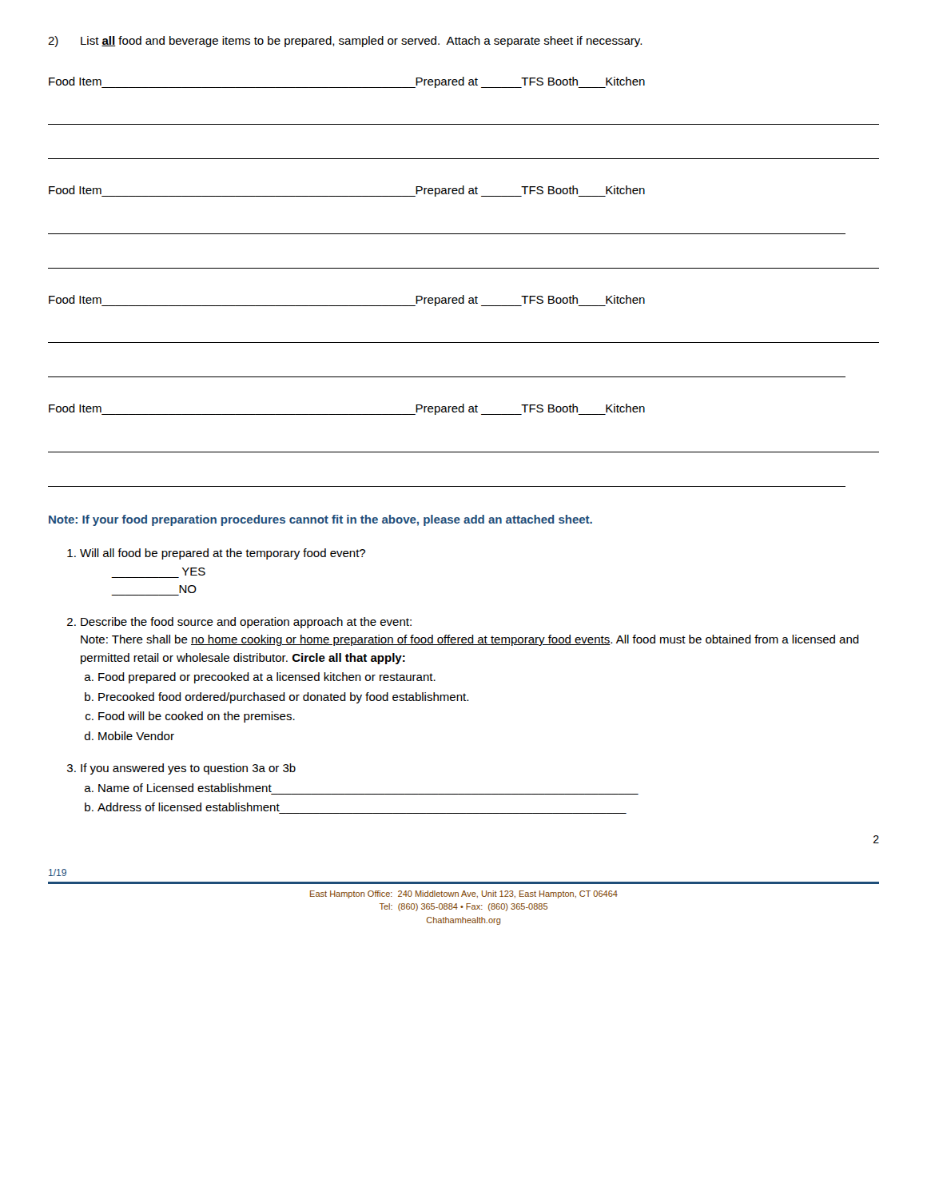2)
List all food and beverage items to be prepared, sampled or served. Attach a separate sheet if necessary.
Food Item_______________________________________________Prepared at ______TFS Booth____Kitchen
Food Item_______________________________________________Prepared at ______TFS Booth____Kitchen
Food Item_______________________________________________Prepared at ______TFS Booth____Kitchen
Food Item_______________________________________________Prepared at ______TFS Booth____Kitchen
Note: If your food preparation procedures cannot fit in the above, please add an attached sheet.
Will all food be prepared at the temporary food event?
__________ YES
__________NO
Describe the food source and operation approach at the event:
Note: There shall be no home cooking or home preparation of food offered at temporary food events. All food must be obtained from a licensed and permitted retail or wholesale distributor. Circle all that apply:
Food prepared or precooked at a licensed kitchen or restaurant.
Precooked food ordered/purchased or donated by food establishment.
Food will be cooked on the premises.
Mobile Vendor
If you answered yes to question 3a or 3b
Name of Licensed establishment_______________________________________________________
Address of licensed establishment____________________________________________________
2
1/19
East Hampton Office: 240 Middletown Ave, Unit 123, East Hampton, CT 06464
Tel: (860) 365-0884 • Fax: (860) 365-0885
Chathamhealth.org